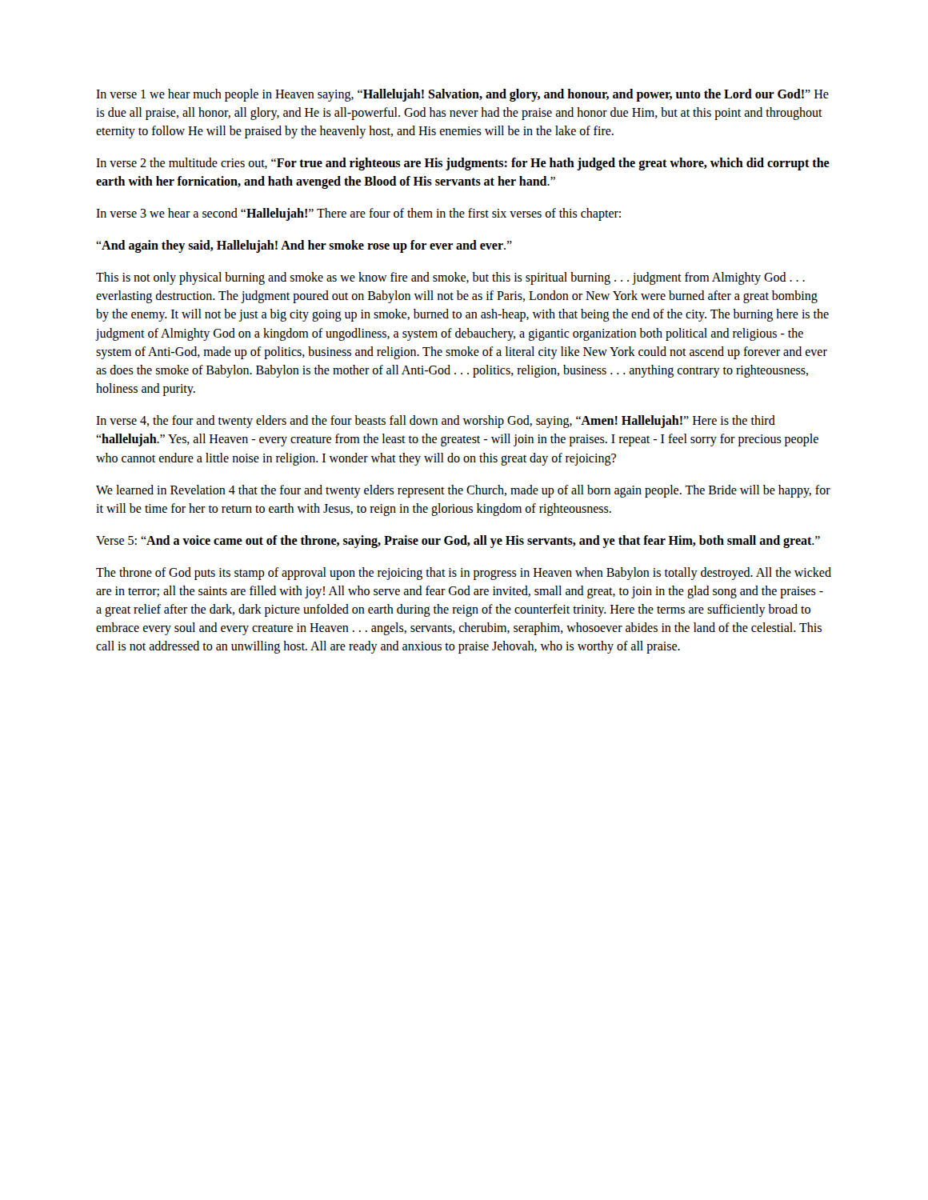In verse 1 we hear much people in Heaven saying, “Hallelujah! Salvation, and glory, and honour, and power, unto the Lord our God!” He is due all praise, all honor, all glory, and He is all-powerful. God has never had the praise and honor due Him, but at this point and throughout eternity to follow He will be praised by the heavenly host, and His enemies will be in the lake of fire.
In verse 2 the multitude cries out, “For true and righteous are His judgments: for He hath judged the great whore, which did corrupt the earth with her fornication, and hath avenged the Blood of His servants at her hand.”
In verse 3 we hear a second “Hallelujah!” There are four of them in the first six verses of this chapter:
“And again they said, Hallelujah! And her smoke rose up for ever and ever.”
This is not only physical burning and smoke as we know fire and smoke, but this is spiritual burning . . . judgment from Almighty God . . . everlasting destruction. The judgment poured out on Babylon will not be as if Paris, London or New York were burned after a great bombing by the enemy. It will not be just a big city going up in smoke, burned to an ash-heap, with that being the end of the city. The burning here is the judgment of Almighty God on a kingdom of ungodliness, a system of debauchery, a gigantic organization both political and religious - the system of Anti-God, made up of politics, business and religion. The smoke of a literal city like New York could not ascend up forever and ever as does the smoke of Babylon. Babylon is the mother of all Anti-God . . . politics, religion, business . . . anything contrary to righteousness, holiness and purity.
In verse 4, the four and twenty elders and the four beasts fall down and worship God, saying, “Amen! Hallelujah!” Here is the third “hallelujah.” Yes, all Heaven - every creature from the least to the greatest - will join in the praises. I repeat - I feel sorry for precious people who cannot endure a little noise in religion. I wonder what they will do on this great day of rejoicing?
We learned in Revelation 4 that the four and twenty elders represent the Church, made up of all born again people. The Bride will be happy, for it will be time for her to return to earth with Jesus, to reign in the glorious kingdom of righteousness.
Verse 5: “And a voice came out of the throne, saying, Praise our God, all ye His servants, and ye that fear Him, both small and great.”
The throne of God puts its stamp of approval upon the rejoicing that is in progress in Heaven when Babylon is totally destroyed. All the wicked are in terror; all the saints are filled with joy! All who serve and fear God are invited, small and great, to join in the glad song and the praises - a great relief after the dark, dark picture unfolded on earth during the reign of the counterfeit trinity. Here the terms are sufficiently broad to embrace every soul and every creature in Heaven . . . angels, servants, cherubim, seraphim, whosoever abides in the land of the celestial. This call is not addressed to an unwilling host. All are ready and anxious to praise Jehovah, who is worthy of all praise.